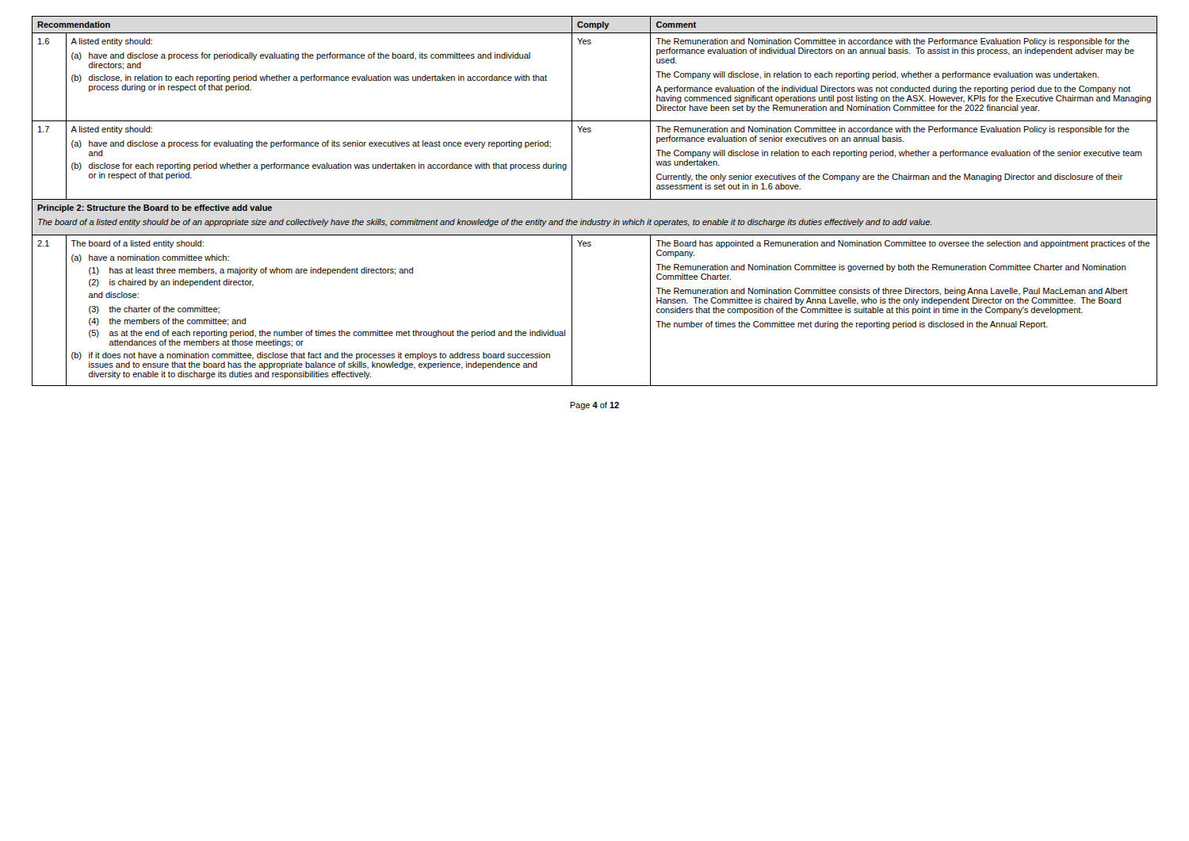| Recommendation | Comply | Comment |
| --- | --- | --- |
| 1.6 | A listed entity should: (a) have and disclose a process for periodically evaluating the performance of the board, its committees and individual directors; and (b) disclose, in relation to each reporting period whether a performance evaluation was undertaken in accordance with that process during or in respect of that period. | Yes | The Remuneration and Nomination Committee in accordance with the Performance Evaluation Policy is responsible for the performance evaluation of individual Directors on an annual basis. To assist in this process, an independent adviser may be used. The Company will disclose, in relation to each reporting period, whether a performance evaluation was undertaken. A performance evaluation of the individual Directors was not conducted during the reporting period due to the Company not having commenced significant operations until post listing on the ASX. However, KPIs for the Executive Chairman and Managing Director have been set by the Remuneration and Nomination Committee for the 2022 financial year. |
| 1.7 | A listed entity should: (a) have and disclose a process for evaluating the performance of its senior executives at least once every reporting period; and (b) disclose for each reporting period whether a performance evaluation was undertaken in accordance with that process during or in respect of that period. | Yes | The Remuneration and Nomination Committee in accordance with the Performance Evaluation Policy is responsible for the performance evaluation of senior executives on an annual basis. The Company will disclose in relation to each reporting period, whether a performance evaluation of the senior executive team was undertaken. Currently, the only senior executives of the Company are the Chairman and the Managing Director and disclosure of their assessment is set out in in 1.6 above. |
| Principle 2: Structure the Board to be effective add value The board of a listed entity should be of an appropriate size and collectively have the skills, commitment and knowledge of the entity and the industry in which it operates, to enable it to discharge its duties effectively and to add value. |
| 2.1 | The board of a listed entity should: (a) have a nomination committee which: (1) has at least three members, a majority of whom are independent directors; and (2) is chaired by an independent director, and disclose: (3) the charter of the committee; (4) the members of the committee; and (5) as at the end of each reporting period, the number of times the committee met throughout the period and the individual attendances of the members at those meetings; or (b) if it does not have a nomination committee, disclose that fact and the processes it employs to address board succession issues and to ensure that the board has the appropriate balance of skills, knowledge, experience, independence and diversity to enable it to discharge its duties and responsibilities effectively. | Yes | The Board has appointed a Remuneration and Nomination Committee to oversee the selection and appointment practices of the Company. The Remuneration and Nomination Committee is governed by both the Remuneration Committee Charter and Nomination Committee Charter. The Remuneration and Nomination Committee consists of three Directors, being Anna Lavelle, Paul MacLeman and Albert Hansen. The Committee is chaired by Anna Lavelle, who is the only independent Director on the Committee. The Board considers that the composition of the Committee is suitable at this point in time in the Company's development. The number of times the Committee met during the reporting period is disclosed in the Annual Report. |
Page 4 of 12